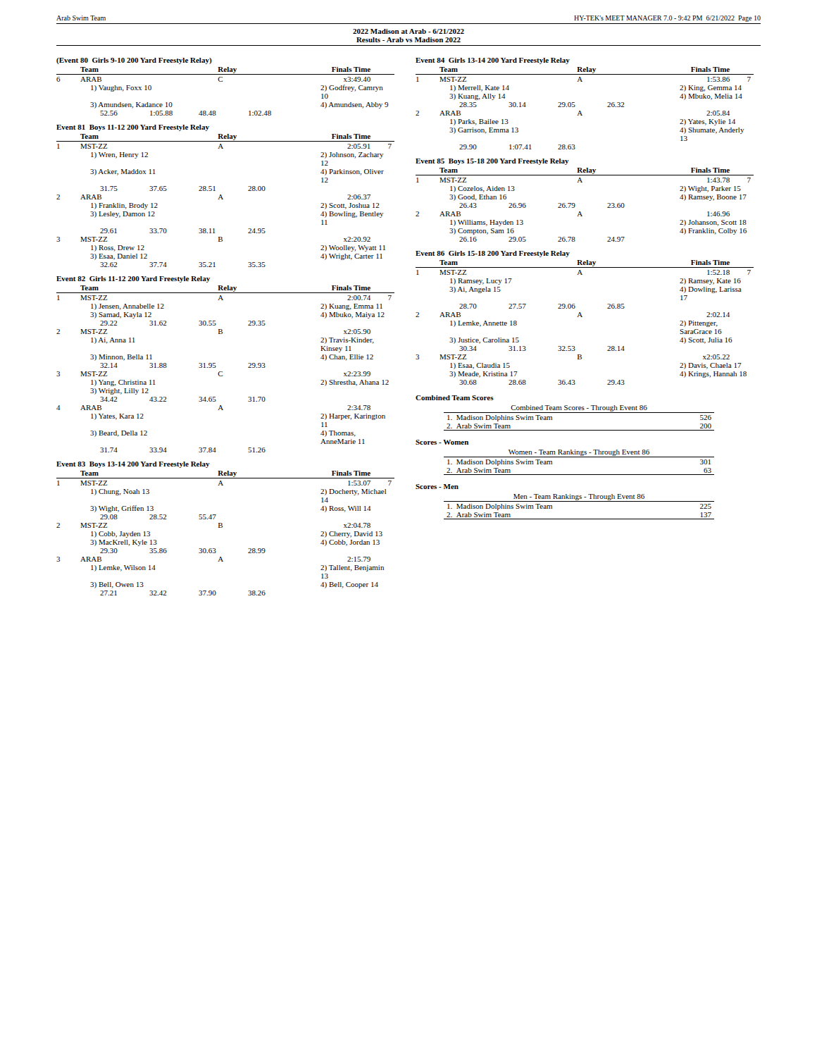Arab Swim Team
HY-TEK's MEET MANAGER 7.0 - 9:42 PM 6/21/2022 Page 10
2022 Madison at Arab - 6/21/2022
Results - Arab vs Madison 2022
(Event 80 Girls 9-10 200 Yard Freestyle Relay)
| | Team | Relay | Finals Time | |
| --- | --- | --- | --- | --- |
| 6 | ARAB | C | x3:49.40 | |
| | 1) Vaughn, Foxx 10 | 2) Godfrey, Camryn 10 |
| | 3) Amundsen, Kadance 10 | 4) Amundsen, Abby 9 |
| | 52.56 1:05.88 48.48 1:02.48 |
Event 81 Boys 11-12 200 Yard Freestyle Relay
| | Team | Relay | Finals Time | |
| --- | --- | --- | --- | --- |
| 1 | MST-ZZ | A | 2:05.91 | 7 |
| | 1) Wren, Henry 12 | 2) Johnson, Zachary 12 |
| | 3) Acker, Maddox 11 | 4) Parkinson, Oliver 12 |
| | 31.75 37.65 28.51 28.00 |
| 2 | ARAB | A | 2:06.37 | |
| | 1) Franklin, Brody 12 | 2) Scott, Joshua 12 |
| | 3) Lesley, Damon 12 | 4) Bowling, Bentley 11 |
| | 29.61 33.70 38.11 24.95 |
| 3 | MST-ZZ | B | x2:20.92 | |
| | 1) Ross, Drew 12 | 2) Woolley, Wyatt 11 |
| | 3) Esaa, Daniel 12 | 4) Wright, Carter 11 |
| | 32.62 37.74 35.21 35.35 |
Event 82 Girls 11-12 200 Yard Freestyle Relay
| | Team | Relay | Finals Time | |
| --- | --- | --- | --- | --- |
| 1 | MST-ZZ | A | 2:00.74 | 7 |
| | 1) Jensen, Annabelle 12 | 2) Kuang, Emma 11 |
| | 3) Samad, Kayla 12 | 4) Mbuko, Maiya 12 |
| | 29.22 31.62 30.55 29.35 |
| 2 | MST-ZZ | B | x2:05.90 | |
| | 1) Ai, Anna 11 | 2) Travis-Kinder, Kinsey 11 |
| | 3) Minnon, Bella 11 | 4) Chan, Ellie 12 |
| | 32.14 31.88 31.95 29.93 |
| 3 | MST-ZZ | C | x2:23.99 | |
| | 1) Yang, Christina 11 | 2) Shrestha, Ahana 12 |
| | 3) Wright, Lilly 12 | |
| | 34.42 43.22 34.65 31.70 |
| 4 | ARAB | A | 2:34.78 | |
| | 1) Yates, Kara 12 | 2) Harper, Karington 11 |
| | 3) Beard, Della 12 | 4) Thomas, AnneMarie 11 |
| | 31.74 33.94 37.84 51.26 |
Event 83 Boys 13-14 200 Yard Freestyle Relay
| | Team | Relay | Finals Time | |
| --- | --- | --- | --- | --- |
| 1 | MST-ZZ | A | 1:53.07 | 7 |
| | 1) Chung, Noah 13 | 2) Docherty, Michael 14 |
| | 3) Wight, Griffen 13 | 4) Ross, Will 14 |
| | 29.08 28.52 55.47 |
| 2 | MST-ZZ | B | x2:04.78 | |
| | 1) Cobb, Jayden 13 | 2) Cherry, David 13 |
| | 3) MacKrell, Kyle 13 | 4) Cobb, Jordan 13 |
| | 29.30 35.86 30.63 28.99 |
| 3 | ARAB | A | 2:15.79 | |
| | 1) Lemke, Wilson 14 | 2) Tallent, Benjamin 13 |
| | 3) Bell, Owen 13 | 4) Bell, Cooper 14 |
| | 27.21 32.42 37.90 38.26 |
Event 84 Girls 13-14 200 Yard Freestyle Relay
| | Team | Relay | Finals Time | |
| --- | --- | --- | --- | --- |
| 1 | MST-ZZ | A | 1:53.86 | 7 |
| | 1) Merrell, Kate 14 | 2) King, Gemma 14 |
| | 3) Kuang, Ally 14 | 4) Mbuko, Melia 14 |
| | 28.35 30.14 29.05 26.32 |
| 2 | ARAB | A | 2:05.84 | |
| | 1) Parks, Bailee 13 | 2) Yates, Kylie 14 |
| | 3) Garrison, Emma 13 | 4) Shumate, Anderly 13 |
| | 29.90 1:07.41 28.63 |
Event 85 Boys 15-18 200 Yard Freestyle Relay
| | Team | Relay | Finals Time | |
| --- | --- | --- | --- | --- |
| 1 | MST-ZZ | A | 1:43.78 | 7 |
| | 1) Cozelos, Aiden 13 | 2) Wight, Parker 15 |
| | 3) Good, Ethan 16 | 4) Ramsey, Boone 17 |
| | 26.43 26.96 26.79 23.60 |
| 2 | ARAB | A | 1:46.96 | |
| | 1) Williams, Hayden 13 | 2) Johanson, Scott 18 |
| | 3) Compton, Sam 16 | 4) Franklin, Colby 16 |
| | 26.16 29.05 26.78 24.97 |
Event 86 Girls 15-18 200 Yard Freestyle Relay
| | Team | Relay | Finals Time | |
| --- | --- | --- | --- | --- |
| 1 | MST-ZZ | A | 1:52.18 | 7 |
| | 1) Ramsey, Lucy 17 | 2) Ramsey, Kate 16 |
| | 3) Ai, Angela 15 | 4) Dowling, Larissa 17 |
| | 28.70 27.57 29.06 26.85 |
| 2 | ARAB | A | 2:02.14 | |
| | 1) Lemke, Annette 18 | 2) Pittenger, SaraGrace 16 |
| | 3) Justice, Carolina 15 | 4) Scott, Julia 16 |
| | 30.34 31.13 32.53 28.14 |
| 3 | MST-ZZ | B | x2:05.22 | |
| | 1) Esaa, Claudia 15 | 2) Davis, Chaela 17 |
| | 3) Meade, Kristina 17 | 4) Krings, Hannah 18 |
| | 30.68 28.68 36.43 29.43 |
Combined Team Scores
Combined Team Scores - Through Event 86
| 1. Madison Dolphins Swim Team | 526 |
| 2. Arab Swim Team | 200 |
Scores - Women
Women - Team Rankings - Through Event 86
| 1. Madison Dolphins Swim Team | 301 |
| 2. Arab Swim Team | 63 |
Scores - Men
Men - Team Rankings - Through Event 86
| 1. Madison Dolphins Swim Team | 225 |
| 2. Arab Swim Team | 137 |